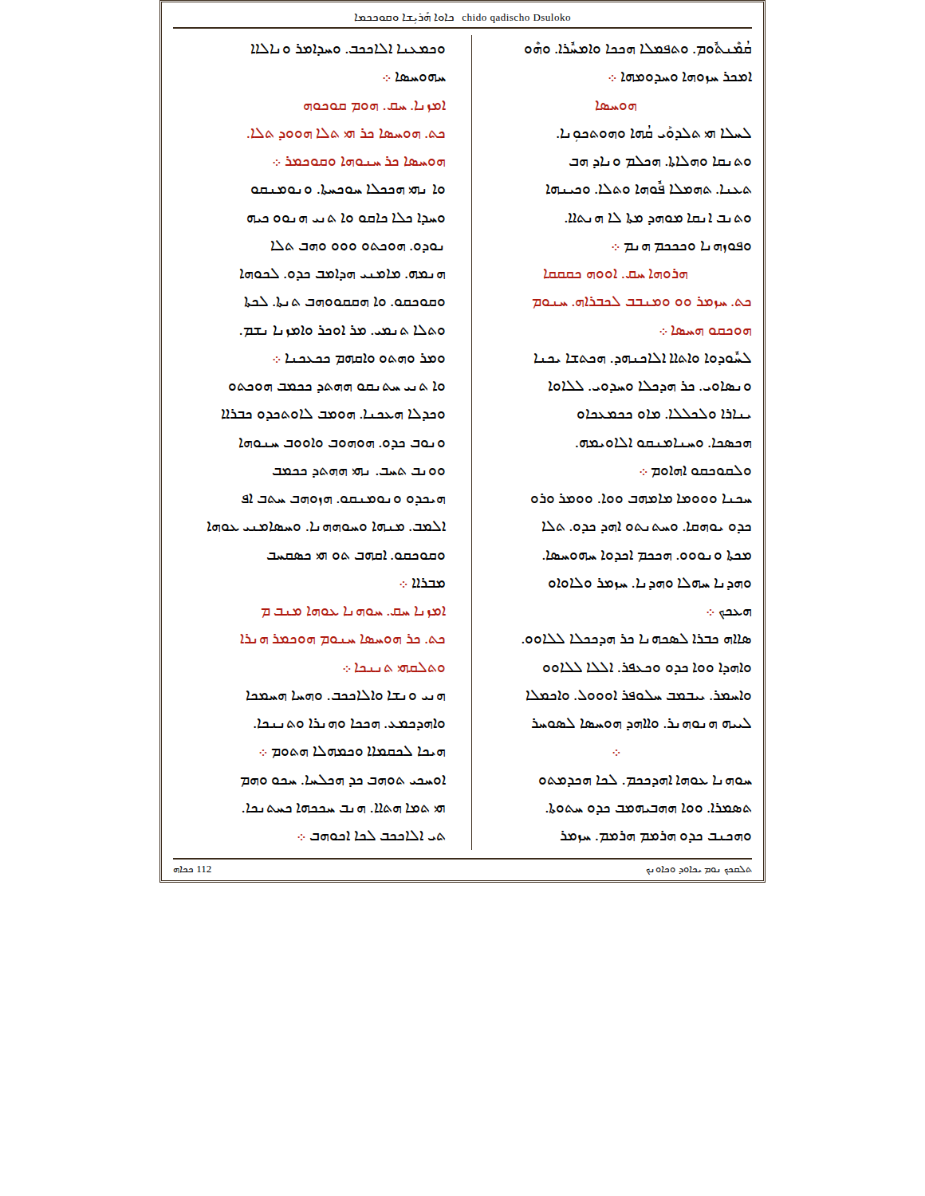chido qadischo Dsuloko ܟܐܘܐ ܗܰܪܝܼܫܐ ܘܩܘܟܟܡܐ
ܩܳܡܶܢܬܽܘܡ. ܘܬܦܡܠܐ ܗܟܟܐ ܘܐܡܚܽܪܐ. ܘܗܶܘ
ܐܡܟܪ ܚܙܘܗܐ ܘܚܕܘܡܗܐ ܀
ܗܘܚܣܐ
ܠܚܠܐ ܗܝ ܬܠܕܘܰܝ ܩܳܗܐ ܘܗܘܬܟܘܼܢܐ.
ܘܬܢܩܐ ܘܗܠܐܬܐ. ܗܟܠܡ ܘܢܐܕ ܗܒ
ܬܥܢܐ. ܬܗܡܠܐ ܦܽܘܗܐ ܘܬܠܐ. ܘܟܝܢܗܐ
ܘܬܢܒ ܐܢܩܐ ܡܘܗܕ ܡܬܐ ܠܐ ܗܢܬܐܐ.
ܘܦܘܙܗܢܐ ܘܟܟܟܡ ܗܢܡ ܀
ܗܪܘܗܐ ܚܩ. ܐܘܘܗ ܟܩܩܩܐ
ܟܬ. ܚܙܡܪ ܘܘ ܘܡܢܒܒ ܠܟܒܪܐܗ. ܚܢܘܡ
ܗܘܟܩܘ ܗܚܣܐ ܀
ܠܚܽܘܕܘܐ ܘܐܬܐܐ ܐܠܐܟܢܗܕ. ܗܟܬܫܐ ܝܟܢܐ
ܘܢܣܐܘܝ. ܟܪ ܗܕܟܠܐ ܘܚܕܘܝ. ܠܠܐܘܐ
ܝܢܐܪܐ ܘܠܟܠܠܐ. ܡܐܘ ܟܟܡܥܟܐܘ
ܗܟܣܟܐ. ܘܚܢܐܡܢܩܘ ܐܠܐܘܝܡܗ.
ܘܠܩܘܟܩܘ ܐܗܐܘܡ ܀
ܚܟܢܐ ܘܘܘܡܐ ܡܐܡܗܒ ܘܘܐ. ܘܘܡܪ ܘܪܘ
ܟܕܘ ܝܘܗܩܐ. ܘܚܬܢܬܘ ܐܗܕ ܟܕܘ. ܬܠܐ
ܡܟܬܐ ܘܢܘܘܘ. ܗܟܟܡ ܐܟܕܘܐ ܚܗܘܚܣܐ.
ܘܗܕܢܐ ܚܗܠܐ ܘܗܕܢܐ. ܚܙܡܪ ܘܠܐܘܐܘ
ܗܥܟܟ ܀
ܣܐܐܗ ܟܒܪܐ ܠܣܟܗܢܐ ܟܪ ܗܕܟܟܠܐ ܠܠܐܘܘ.
ܘܐܗܕܐ ܘܘܐ ܟܕܘ ܘܟܥܦܪ. ܐܠܠܐ ܠܠܐܘܘ
ܘܐܚܡܪ. ܝܝܒܡܒ ܚܠܘܦܪ ܐܘܘܘܠ. ܘܐܟܡܠܐ
ܠܝܝܗ ܗܢܘܗܢܪ. ܘܐܐܗܕ ܗܘܚܣܐ ܠܣܘܚܪ
܀
ܚܘܗܢܐ ܥܘܗܐ ܐܗܕܟܟܡ. ܠܟܐ ܗܟܕܡܬܘ
ܬܣܡܪܐ. ܘܘܐ ܗܗܒܝܗܡܒ ܟܕܘ ܚܬܘܬܐ.
ܘܗܟܢܒ ܟܕܘ ܗܪܡܡ ܗܪܡܡ. ܚܙܡܪ
ܘܟܡܥܢܐ ܐܠܐܟܟܒ. ܘܚܕܐܡܪ ܘܢܐܠܐܐ
ܚܗܘܚܣܐ ܀
ܐܡܙܢܐ. ܚܩ. ܗܘܡ ܩܘܟܘܗ
ܟܬ. ܗܘܚܣܐ ܟܪ ܗܝ ܬܠܐ ܗܘܘܕ ܬܠܐ.
ܗܘܚܣܐ ܟܪ ܚܢܘܗܐ ܘܩܘܟܡܪ ܀
ܘܐ ܢܗܝ ܗܟܟܠܐ ܚܘܟܚܬܐ. ܘܢܘܡܢܩܘ
ܘܚܕܐ ܟܠܐ ܟܐܩܘ ܘܐ ܬܢܝ ܗܢܘܘ ܟܝܗ
ܢܘܕܘ. ܗܘܟܬܘ ܘܘܘ ܘܗܒ ܬܠܐ
ܗܢܡܗ. ܡܐܡܢܝ ܗܕܐܡܒ ܟܕܘ. ܠܟܘܗܐ
ܘܩܘܟܩܘ. ܘܐ ܗܩܩܘܘܗܒ ܬܢܬܐ. ܠܟܬܐ
ܘܬܠܐ ܬܢܡܝ. ܡܪ ܐܘܟܪ ܘܐܡܙܢܐ ܢܫܡ.
ܘܡܪ ܘܗܬܘ ܘܐܩܗܡ ܟܟܥܟܢܐ ܀
ܘܐ ܬܢܝ ܚܬܢܩܘ ܗܗܬܕ ܟܟܡܒ ܗܘܟܬܘ
ܘܟܕܠܐ ܗܥܟܢܐ. ܗܘܡܒ ܠܐܘܬܟܕܘ ܟܒܪܐܐ
ܘܢܘܒ ܟܕܘ. ܗܘܗܘܒ ܘܐܘܘܒ ܚܢܘܗܐ
ܘܘܢܒ ܬܚܒ. ܢܗܝ ܗܗܬܕ ܟܟܡܒ
ܗܝܟܕܘ ܘܢܘܡܢܩܘ. ܗܙܘܗܒ ܚܬܒ ܐܦ
ܐܠܡܒ. ܡܢܗܐ ܘܚܘܗܗܢܐ. ܘܚܣܐܡܢܝ ܥܘܗܐ
ܘܩܘܟܩܘ. ܐܩܗܒ ܬܘ ܗܝ ܟܣܩܚܒ
ܡܒܪܐܐ ܀
ܐܡܙܢܐ ܚܩ. ܚܘܗܢܐ ܥܘܗܐ ܡܢܒ ܡ
ܟܬ. ܟܪ ܗܘܚܣܐ ܚܢܘܡ ܗܘܟܡܪ ܗܢܪܐ
ܘܬܠܩܗܝ ܬܢܢܟܐ ܀
ܗܢܝ ܘܢܫܐ ܘܐܠܐܟܟܒ. ܘܗܚܐ ܗܚܡܟܐ
ܘܐܗܕܟܡܥ. ܗܟܟܐ ܘܗܢܪܐ ܘܬܢܢܟܐ.
ܗܝܟܐ ܠܟܩܡܐܐ ܘܟܡܗܠܐ ܗܬܘܡ ܀
ܐܘܚܟܝ ܬܘܗܒ ܟܕ ܗܟܠܚܐ. ܚܟܘ ܘܗܡ
ܗܝ ܬܡܐ ܗܬܐܐ. ܗܢܒ ܚܟܟܗܐ ܟܚܬܢܟܐ.
ܬܝ ܐܠܐܟܟܒ ܠܟܐ ܐܟܘܗܒ ܀
ܬܠܩܟܟ ܢܘܡ ܝܟܐܘܕ ܘܟܐܘܢܟ 112 ܟܟܐܗ